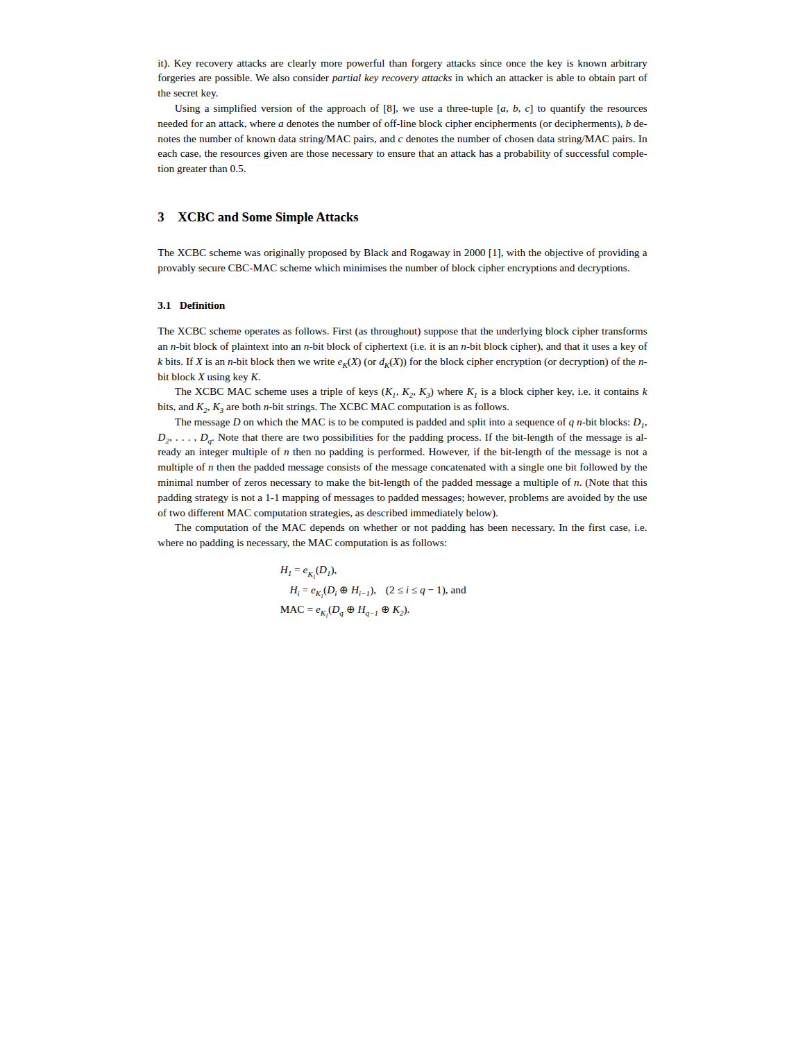it). Key recovery attacks are clearly more powerful than forgery attacks since once the key is known arbitrary forgeries are possible. We also consider partial key recovery attacks in which an attacker is able to obtain part of the secret key.
Using a simplified version of the approach of [8], we use a three-tuple [a, b, c] to quantify the resources needed for an attack, where a denotes the number of off-line block cipher encipherments (or decipherments), b denotes the number of known data string/MAC pairs, and c denotes the number of chosen data string/MAC pairs. In each case, the resources given are those necessary to ensure that an attack has a probability of successful completion greater than 0.5.
3 XCBC and Some Simple Attacks
The XCBC scheme was originally proposed by Black and Rogaway in 2000 [1], with the objective of providing a provably secure CBC-MAC scheme which minimises the number of block cipher encryptions and decryptions.
3.1 Definition
The XCBC scheme operates as follows. First (as throughout) suppose that the underlying block cipher transforms an n-bit block of plaintext into an n-bit block of ciphertext (i.e. it is an n-bit block cipher), and that it uses a key of k bits. If X is an n-bit block then we write eK(X) (or dK(X)) for the block cipher encryption (or decryption) of the n-bit block X using key K.
The XCBC MAC scheme uses a triple of keys (K1, K2, K3) where K1 is a block cipher key, i.e. it contains k bits, and K2, K3 are both n-bit strings. The XCBC MAC computation is as follows.
The message D on which the MAC is to be computed is padded and split into a sequence of q n-bit blocks: D1, D2, . . . , Dq. Note that there are two possibilities for the padding process. If the bit-length of the message is already an integer multiple of n then no padding is performed. However, if the bit-length of the message is not a multiple of n then the padded message consists of the message concatenated with a single one bit followed by the minimal number of zeros necessary to make the bit-length of the padded message a multiple of n. (Note that this padding strategy is not a 1-1 mapping of messages to padded messages; however, problems are avoided by the use of two different MAC computation strategies, as described immediately below).
The computation of the MAC depends on whether or not padding has been necessary. In the first case, i.e. where no padding is necessary, the MAC computation is as follows:
H1 = eK1(D1), Hi = eK1(Di ⊕ Hi−1), (2 ≤ i ≤ q − 1), and MAC = eK1(Dq ⊕ Hq−1 ⊕ K2).